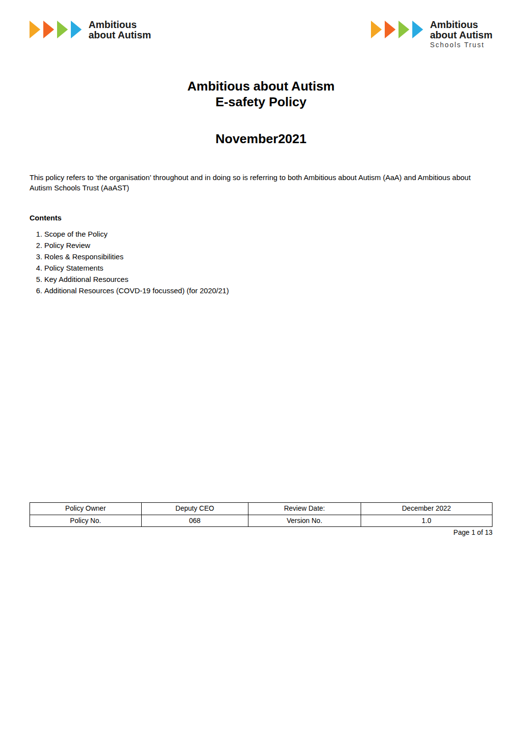Ambitious
about Autism
Ambitious
about AutismSchools Trust
Ambitious about Autism
E-safety Policy
November2021
This policy refers to ‘the organisation’ throughout and in doing so is referring to both Ambitious about Autism (AaA) and Ambitious about Autism Schools Trust (AaAST)
Contents
Scope of the Policy
Policy Review
Roles & Responsibilities
Policy Statements
Key Additional Resources
Additional Resources (COVD-19 focussed) (for 2020/21)
| Policy Owner | Deputy CEO | Review Date: | December 2022 |
| Policy No. | 068 | Version No. | 1.0 |
Page 1 of 13